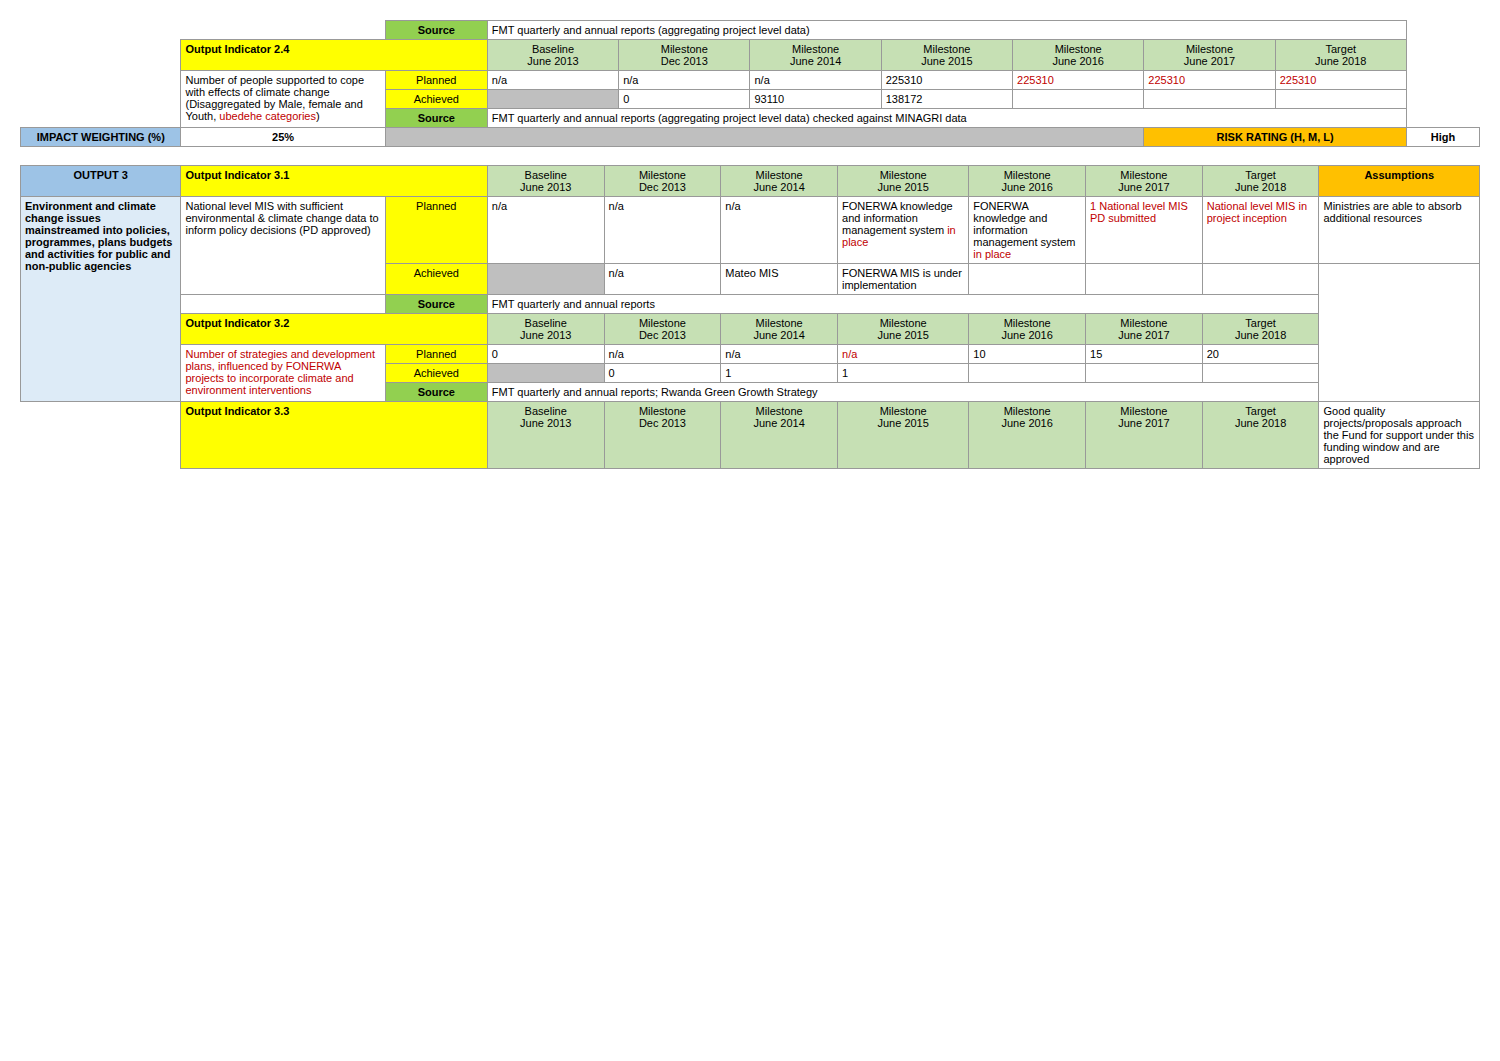| | | Source | FMT quarterly and annual reports (aggregating project level data) | |
| | Output Indicator 2.4 | Baseline June 2013 | Milestone Dec 2013 | Milestone June 2014 | Milestone June 2015 | Milestone June 2016 | Milestone June 2017 | Target June 2018 | |
| | Number of people supported to cope with effects of climate change (Disaggregated by Male, female and Youth, ubedehe categories ) | Planned | n/a | n/a | n/a | 225310 | 225310 | 225310 | 225310 | |
| | Achieved | | 0 | 93110 | 138172 | | | | |
| | Source | FMT quarterly and annual reports (aggregating project level data) checked against MINAGRI data | |
| IMPACT WEIGHTING (%) | 25% | | RISK RATING (H, M, L) | High |
| OUTPUT 3 | Output Indicator 3.1 | Baseline June 2013 | Milestone Dec 2013 | Milestone June 2014 | Milestone June 2015 | Milestone June 2016 | Milestone June 2017 | Target June 2018 | Assumptions |
| Environment and climate change issues mainstreamed into policies, programmes, plans budgets and activities for public and non-public agencies | National level MIS with sufficient environmental & climate change data to inform policy decisions (PD approved) | Planned | n/a | n/a | n/a | FONERWA knowledge and information management system in place | FONERWA knowledge and information management system in place | 1 National level MIS PD submitted | National level MIS in project inception | Ministries are able to absorb additional resources |
| Achieved | | n/a | Mateo MIS | FONERWA MIS is under implementation | | | | |
| | Source | FMT quarterly and annual reports |
| Output Indicator 3.2 | Baseline June 2013 | Milestone Dec 2013 | Milestone June 2014 | Milestone June 2015 | Milestone June 2016 | Milestone June 2017 | Target June 2018 |
| Number of strategies and development plans, influenced by FONERWA projects to incorporate climate and environment interventions | Planned | 0 | n/a | n/a | n/a | 10 | 15 | 20 |
| Achieved | | 0 | 1 | 1 | | | |
| Source | FMT quarterly and annual reports; Rwanda Green Growth Strategy |
| | Output Indicator 3.3 | Baseline June 2013 | Milestone Dec 2013 | Milestone June 2014 | Milestone June 2015 | Milestone June 2016 | Milestone June 2017 | Target June 2018 | Good quality projects/proposals approach the Fund for support under this funding window and are approved |